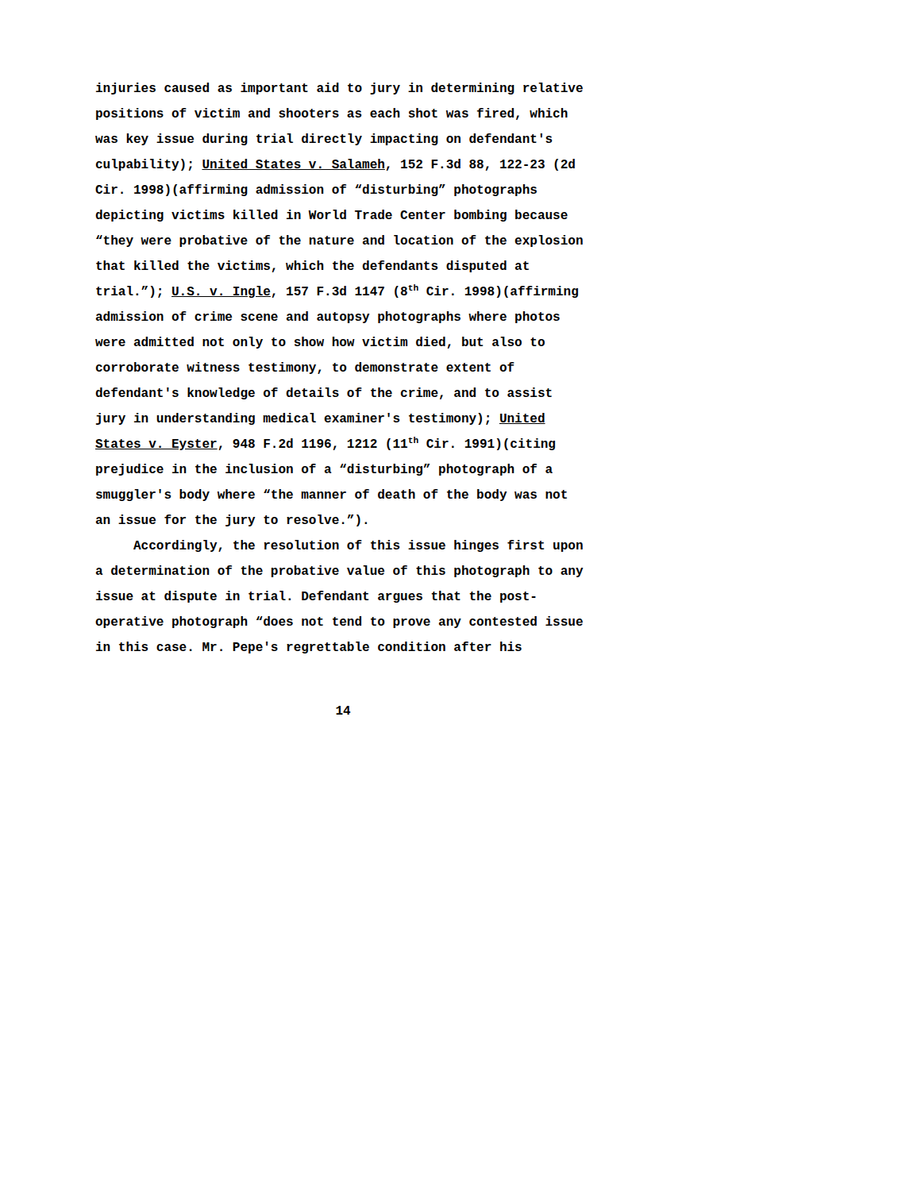injuries caused as important aid to jury in determining relative positions of victim and shooters as each shot was fired, which was key issue during trial directly impacting on defendant's culpability); United States v. Salameh, 152 F.3d 88, 122-23 (2d Cir. 1998)(affirming admission of “disturbing” photographs depicting victims killed in World Trade Center bombing because “they were probative of the nature and location of the explosion that killed the victims, which the defendants disputed at trial.”); U.S. v. Ingle, 157 F.3d 1147 (8th Cir. 1998)(affirming admission of crime scene and autopsy photographs where photos were admitted not only to show how victim died, but also to corroborate witness testimony, to demonstrate extent of defendant's knowledge of details of the crime, and to assist jury in understanding medical examiner's testimony); United States v. Eyster, 948 F.2d 1196, 1212 (11th Cir. 1991)(citing prejudice in the inclusion of a “disturbing” photograph of a smuggler's body where “the manner of death of the body was not an issue for the jury to resolve.”).
Accordingly, the resolution of this issue hinges first upon a determination of the probative value of this photograph to any issue at dispute in trial. Defendant argues that the post-operative photograph “does not tend to prove any contested issue in this case. Mr. Pepe's regrettable condition after his
14